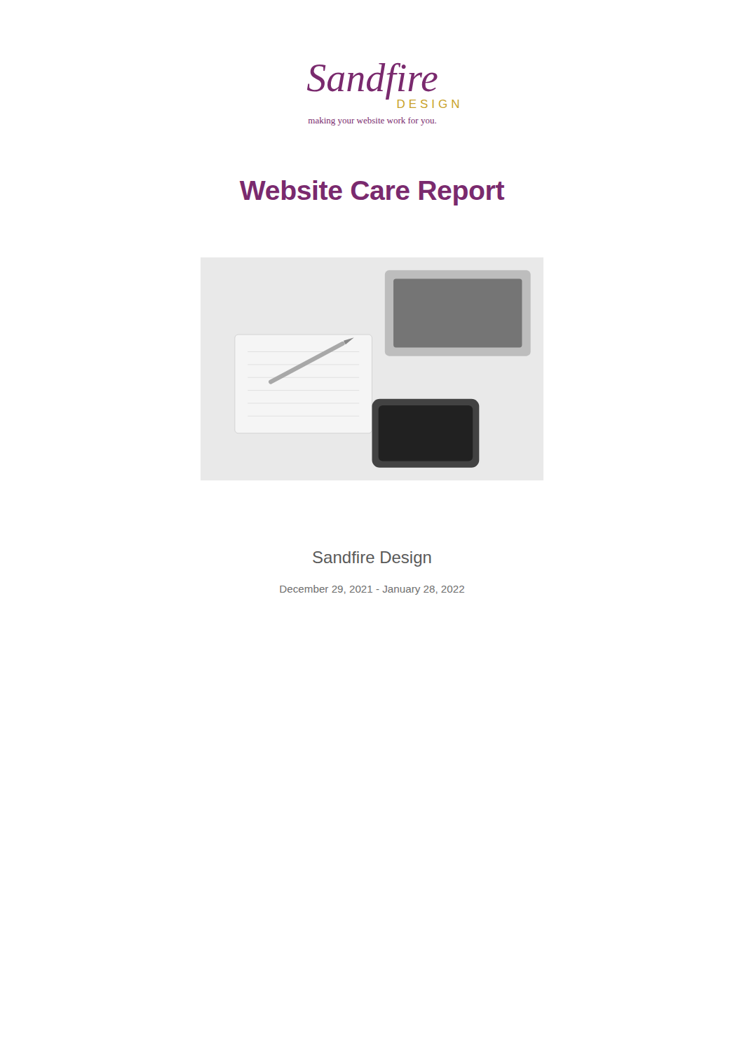Sandfire DESIGN making your website work for you.
Website Care Report
Sandfire Design
December 29, 2021 - January 28, 2022